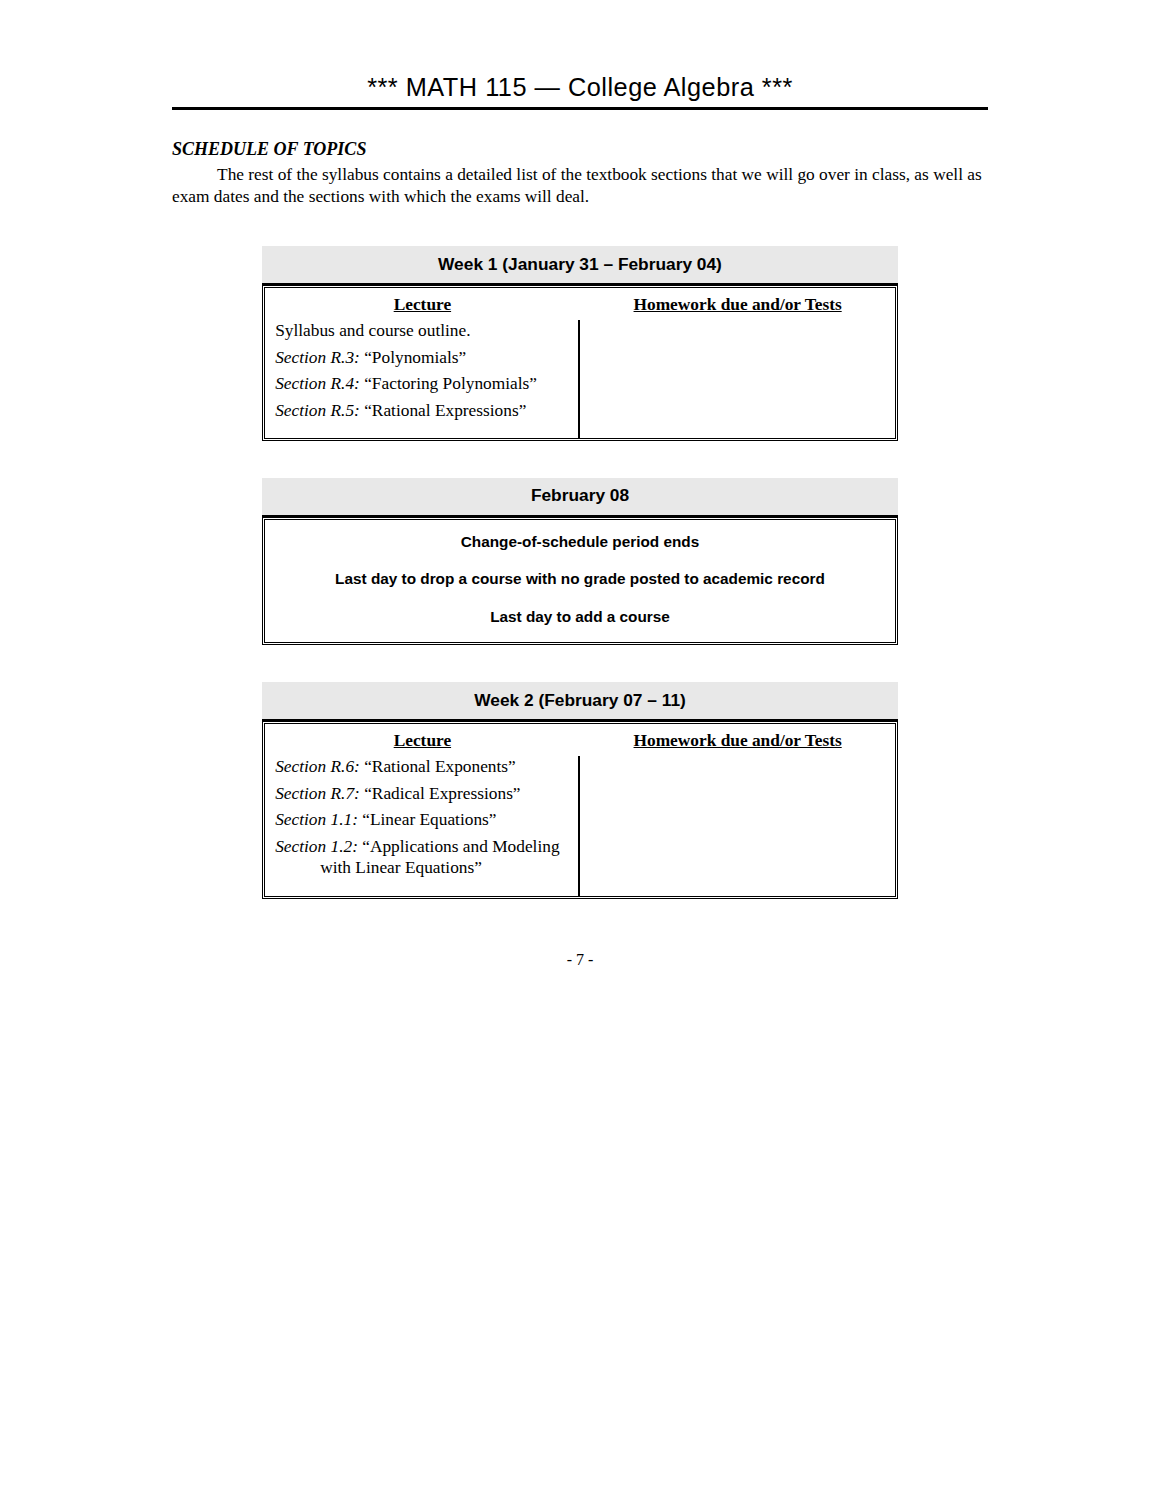*** MATH 115 — College Algebra ***
SCHEDULE OF TOPICS
The rest of the syllabus contains a detailed list of the textbook sections that we will go over in class, as well as exam dates and the sections with which the exams will deal.
Week 1 (January 31 – February 04)
| Lecture | Homework due and/or Tests |
| --- | --- |
| Syllabus and course outline. Section R.3: “Polynomials” Section R.4: “Factoring Polynomials” Section R.5: “Rational Expressions” | |
February 08
| Change-of-schedule period ends Last day to drop a course with no grade posted to academic record Last day to add a course |
Week 2 (February 07 – 11)
| Lecture | Homework due and/or Tests |
| --- | --- |
| Section R.6: “Rational Exponents” Section R.7: “Radical Expressions” Section 1.1: “Linear Equations” Section 1.2: “Applications and Modeling with Linear Equations” | |
- 7 -